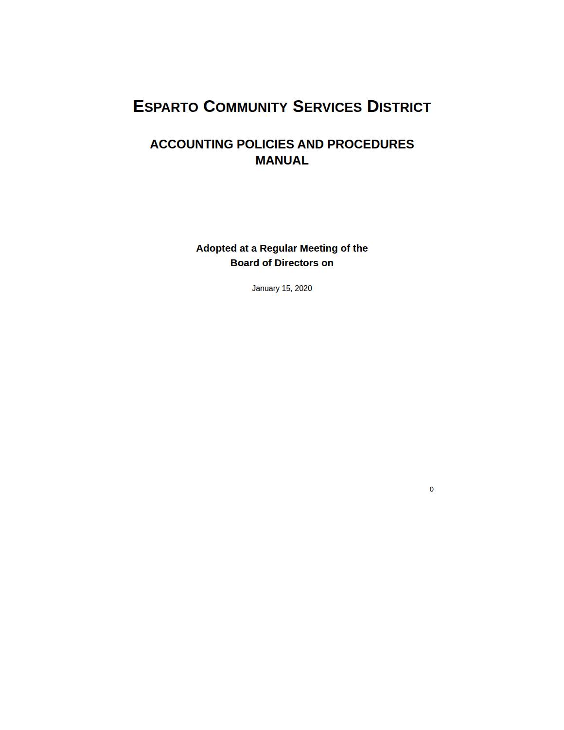ESPARTO COMMUNITY SERVICES DISTRICT
ACCOUNTING POLICIES AND PROCEDURES MANUAL
Adopted at a Regular Meeting of the
Board of Directors on
January 15, 2020
0